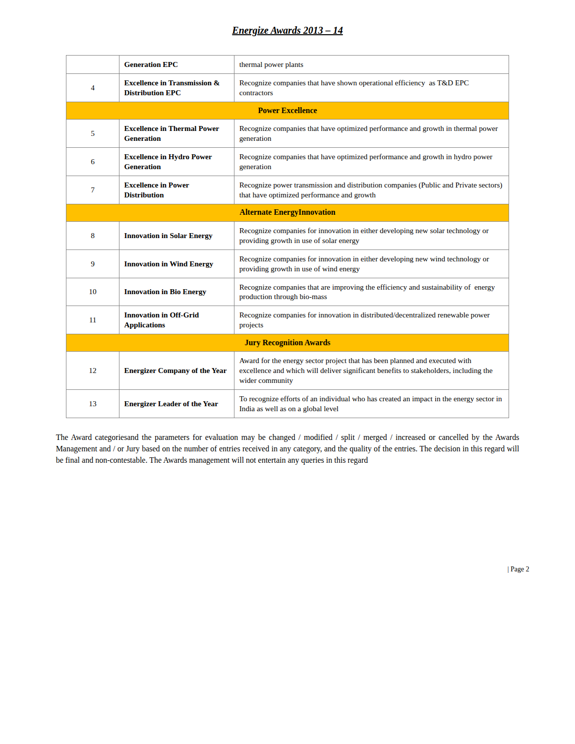Energize Awards 2013 – 14
| | Generation EPC | thermal power plants |
| 4 | Excellence in Transmission & Distribution EPC | Recognize companies that have shown operational efficiency as T&D EPC contractors |
| Power Excellence |
| 5 | Excellence in Thermal Power Generation | Recognize companies that have optimized performance and growth in thermal power generation |
| 6 | Excellence in Hydro Power Generation | Recognize companies that have optimized performance and growth in hydro power generation |
| 7 | Excellence in Power Distribution | Recognize power transmission and distribution companies (Public and Private sectors) that have optimized performance and growth |
| Alternate EnergyInnovation |
| 8 | Innovation in Solar Energy | Recognize companies for innovation in either developing new solar technology or providing growth in use of solar energy |
| 9 | Innovation in Wind Energy | Recognize companies for innovation in either developing new wind technology or providing growth in use of wind energy |
| 10 | Innovation in Bio Energy | Recognize companies that are improving the efficiency and sustainability of energy production through bio-mass |
| 11 | Innovation in Off-Grid Applications | Recognize companies for innovation in distributed/decentralized renewable power projects |
| Jury Recognition Awards |
| 12 | Energizer Company of the Year | Award for the energy sector project that has been planned and executed with excellence and which will deliver significant benefits to stakeholders, including the wider community |
| 13 | Energizer Leader of the Year | To recognize efforts of an individual who has created an impact in the energy sector in India as well as on a global level |
The Award categoriesand the parameters for evaluation may be changed / modified / split / merged / increased or cancelled by the Awards Management and / or Jury based on the number of entries received in any category, and the quality of the entries. The decision in this regard will be final and non-contestable. The Awards management will not entertain any queries in this regard
| Page 2